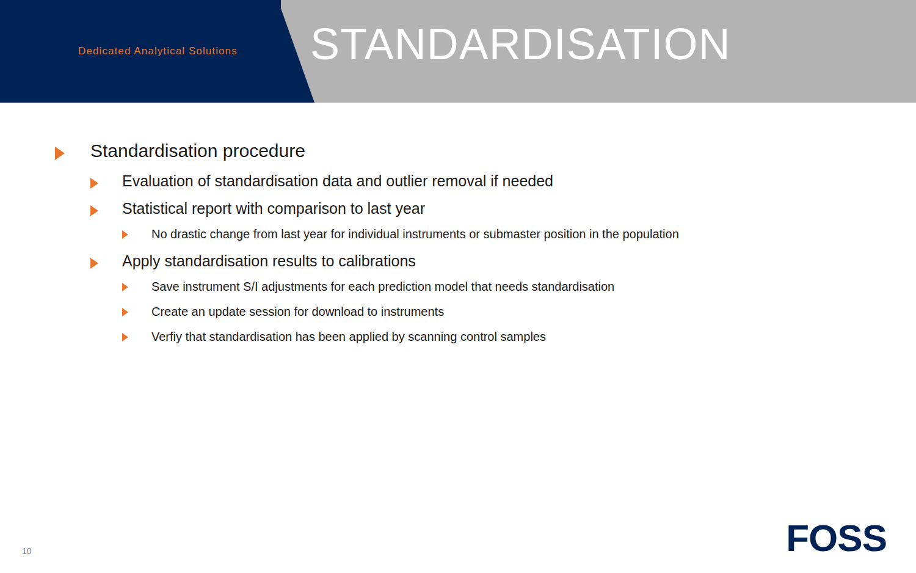Dedicated Analytical Solutions
STANDARDISATION
Standardisation procedure
Evaluation of standardisation data and outlier removal if needed
Statistical report with comparison to last year
No drastic change from last year for individual instruments or submaster position in the population
Apply standardisation results to calibrations
Save instrument S/I adjustments for each prediction model that needs standardisation
Create an update session for download to instruments
Verfiy that standardisation has been applied by scanning control samples
10
FOSS